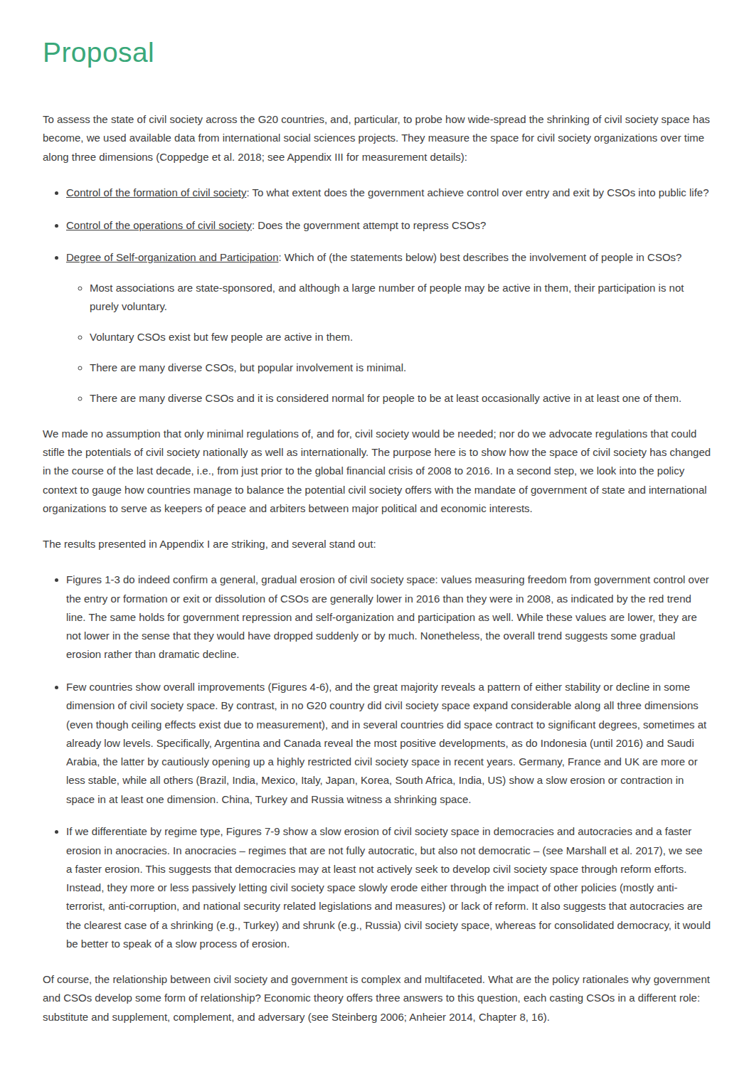Proposal
To assess the state of civil society across the G20 countries, and, particular, to probe how wide-spread the shrinking of civil society space has become, we used available data from international social sciences projects. They measure the space for civil society organizations over time along three dimensions (Coppedge et al. 2018; see Appendix III for measurement details):
Control of the formation of civil society: To what extent does the government achieve control over entry and exit by CSOs into public life?
Control of the operations of civil society: Does the government attempt to repress CSOs?
Degree of Self-organization and Participation: Which of (the statements below) best describes the involvement of people in CSOs?
Most associations are state-sponsored, and although a large number of people may be active in them, their participation is not purely voluntary.
Voluntary CSOs exist but few people are active in them.
There are many diverse CSOs, but popular involvement is minimal.
There are many diverse CSOs and it is considered normal for people to be at least occasionally active in at least one of them.
We made no assumption that only minimal regulations of, and for, civil society would be needed; nor do we advocate regulations that could stifle the potentials of civil society nationally as well as internationally. The purpose here is to show how the space of civil society has changed in the course of the last decade, i.e., from just prior to the global financial crisis of 2008 to 2016. In a second step, we look into the policy context to gauge how countries manage to balance the potential civil society offers with the mandate of government of state and international organizations to serve as keepers of peace and arbiters between major political and economic interests.
The results presented in Appendix I are striking, and several stand out:
Figures 1-3 do indeed confirm a general, gradual erosion of civil society space: values measuring freedom from government control over the entry or formation or exit or dissolution of CSOs are generally lower in 2016 than they were in 2008, as indicated by the red trend line. The same holds for government repression and self-organization and participation as well. While these values are lower, they are not lower in the sense that they would have dropped suddenly or by much. Nonetheless, the overall trend suggests some gradual erosion rather than dramatic decline.
Few countries show overall improvements (Figures 4-6), and the great majority reveals a pattern of either stability or decline in some dimension of civil society space. By contrast, in no G20 country did civil society space expand considerable along all three dimensions (even though ceiling effects exist due to measurement), and in several countries did space contract to significant degrees, sometimes at already low levels. Specifically, Argentina and Canada reveal the most positive developments, as do Indonesia (until 2016) and Saudi Arabia, the latter by cautiously opening up a highly restricted civil society space in recent years. Germany, France and UK are more or less stable, while all others (Brazil, India, Mexico, Italy, Japan, Korea, South Africa, India, US) show a slow erosion or contraction in space in at least one dimension. China, Turkey and Russia witness a shrinking space.
If we differentiate by regime type, Figures 7-9 show a slow erosion of civil society space in democracies and autocracies and a faster erosion in anocracies. In anocracies – regimes that are not fully autocratic, but also not democratic – (see Marshall et al. 2017), we see a faster erosion. This suggests that democracies may at least not actively seek to develop civil society space through reform efforts. Instead, they more or less passively letting civil society space slowly erode either through the impact of other policies (mostly anti-terrorist, anti-corruption, and national security related legislations and measures) or lack of reform. It also suggests that autocracies are the clearest case of a shrinking (e.g., Turkey) and shrunk (e.g., Russia) civil society space, whereas for consolidated democracy, it would be better to speak of a slow process of erosion.
Of course, the relationship between civil society and government is complex and multifaceted. What are the policy rationales why government and CSOs develop some form of relationship? Economic theory offers three answers to this question, each casting CSOs in a different role: substitute and supplement, complement, and adversary (see Steinberg 2006; Anheier 2014, Chapter 8, 16).